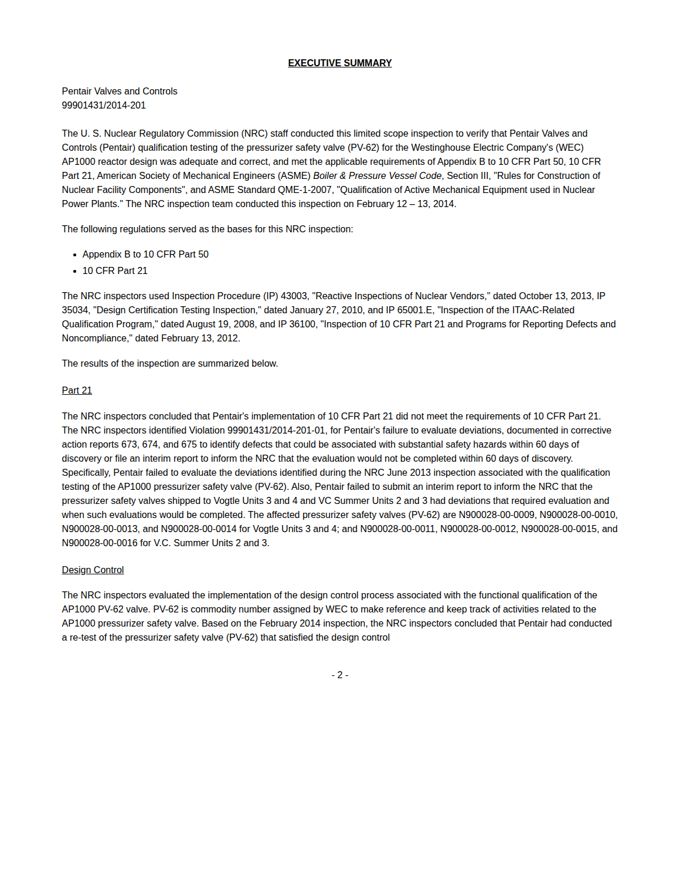EXECUTIVE SUMMARY
Pentair Valves and Controls
99901431/2014-201
The U. S. Nuclear Regulatory Commission (NRC) staff conducted this limited scope inspection to verify that Pentair Valves and Controls (Pentair) qualification testing of the pressurizer safety valve (PV-62) for the Westinghouse Electric Company's (WEC) AP1000 reactor design was adequate and correct, and met the applicable requirements of Appendix B to 10 CFR Part 50, 10 CFR Part 21, American Society of Mechanical Engineers (ASME) Boiler & Pressure Vessel Code, Section III, "Rules for Construction of Nuclear Facility Components", and ASME Standard QME-1-2007, "Qualification of Active Mechanical Equipment used in Nuclear Power Plants." The NRC inspection team conducted this inspection on February 12 – 13, 2014.
The following regulations served as the bases for this NRC inspection:
Appendix B to 10 CFR Part 50
10 CFR Part 21
The NRC inspectors used Inspection Procedure (IP) 43003, "Reactive Inspections of Nuclear Vendors," dated October 13, 2013, IP 35034, "Design Certification Testing Inspection," dated January 27, 2010, and IP 65001.E, "Inspection of the ITAAC-Related Qualification Program," dated August 19, 2008, and IP 36100, "Inspection of 10 CFR Part 21 and Programs for Reporting Defects and Noncompliance," dated February 13, 2012.
The results of the inspection are summarized below.
Part 21
The NRC inspectors concluded that Pentair's implementation of 10 CFR Part 21 did not meet the requirements of 10 CFR Part 21. The NRC inspectors identified Violation 99901431/2014-201-01, for Pentair's failure to evaluate deviations, documented in corrective action reports 673, 674, and 675 to identify defects that could be associated with substantial safety hazards within 60 days of discovery or file an interim report to inform the NRC that the evaluation would not be completed within 60 days of discovery. Specifically, Pentair failed to evaluate the deviations identified during the NRC June 2013 inspection associated with the qualification testing of the AP1000 pressurizer safety valve (PV-62). Also, Pentair failed to submit an interim report to inform the NRC that the pressurizer safety valves shipped to Vogtle Units 3 and 4 and VC Summer Units 2 and 3 had deviations that required evaluation and when such evaluations would be completed. The affected pressurizer safety valves (PV-62) are N900028-00-0009, N900028-00-0010, N900028-00-0013, and N900028-00-0014 for Vogtle Units 3 and 4; and N900028-00-0011, N900028-00-0012, N900028-00-0015, and N900028-00-0016 for V.C. Summer Units 2 and 3.
Design Control
The NRC inspectors evaluated the implementation of the design control process associated with the functional qualification of the AP1000 PV-62 valve. PV-62 is commodity number assigned by WEC to make reference and keep track of activities related to the AP1000 pressurizer safety valve. Based on the February 2014 inspection, the NRC inspectors concluded that Pentair had conducted a re-test of the pressurizer safety valve (PV-62) that satisfied the design control
- 2 -